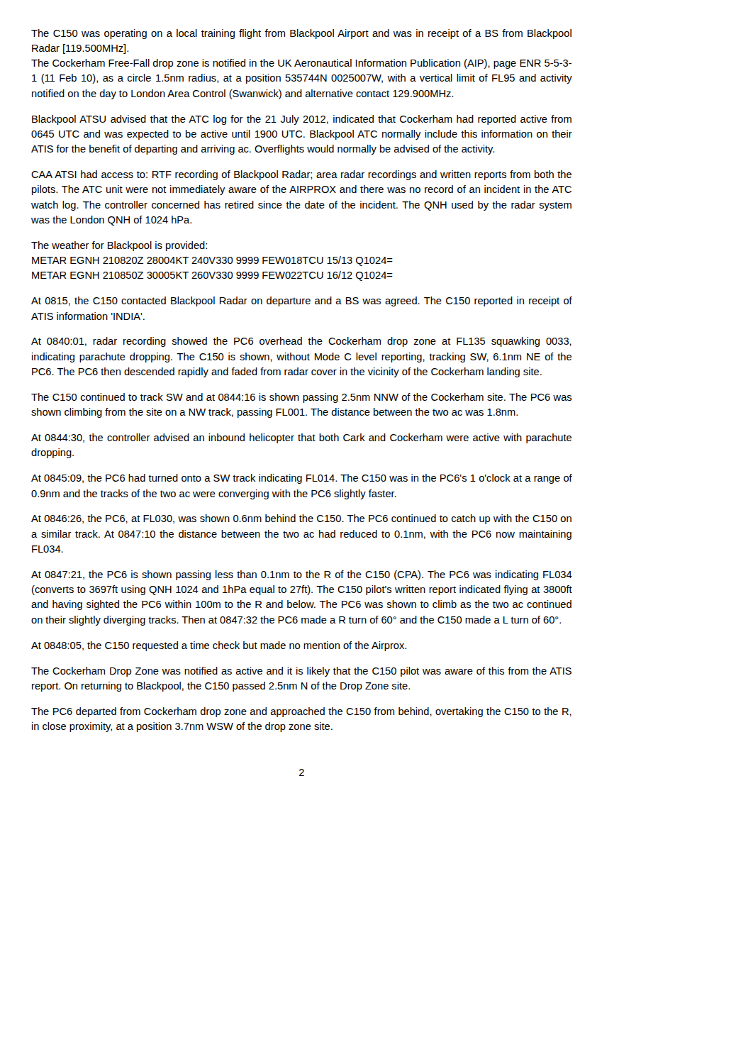The C150 was operating on a local training flight from Blackpool Airport and was in receipt of a BS from Blackpool Radar [119.500MHz].
The Cockerham Free-Fall drop zone is notified in the UK Aeronautical Information Publication (AIP), page ENR 5-5-3-1 (11 Feb 10), as a circle 1.5nm radius, at a position 535744N 0025007W, with a vertical limit of FL95 and activity notified on the day to London Area Control (Swanwick) and alternative contact 129.900MHz.
Blackpool ATSU advised that the ATC log for the 21 July 2012, indicated that Cockerham had reported active from 0645 UTC and was expected to be active until 1900 UTC. Blackpool ATC normally include this information on their ATIS for the benefit of departing and arriving ac. Overflights would normally be advised of the activity.
CAA ATSI had access to: RTF recording of Blackpool Radar; area radar recordings and written reports from both the pilots. The ATC unit were not immediately aware of the AIRPROX and there was no record of an incident in the ATC watch log. The controller concerned has retired since the date of the incident. The QNH used by the radar system was the London QNH of 1024 hPa.
The weather for Blackpool is provided:
METAR EGNH 210820Z 28004KT 240V330 9999 FEW018TCU 15/13 Q1024=
METAR EGNH 210850Z 30005KT 260V330 9999 FEW022TCU 16/12 Q1024=
At 0815, the C150 contacted Blackpool Radar on departure and a BS was agreed. The C150 reported in receipt of ATIS information 'INDIA'.
At 0840:01, radar recording showed the PC6 overhead the Cockerham drop zone at FL135 squawking 0033, indicating parachute dropping. The C150 is shown, without Mode C level reporting, tracking SW, 6.1nm NE of the PC6. The PC6 then descended rapidly and faded from radar cover in the vicinity of the Cockerham landing site.
The C150 continued to track SW and at 0844:16 is shown passing 2.5nm NNW of the Cockerham site. The PC6 was shown climbing from the site on a NW track, passing FL001. The distance between the two ac was 1.8nm.
At 0844:30, the controller advised an inbound helicopter that both Cark and Cockerham were active with parachute dropping.
At 0845:09, the PC6 had turned onto a SW track indicating FL014. The C150 was in the PC6's 1 o'clock at a range of 0.9nm and the tracks of the two ac were converging with the PC6 slightly faster.
At 0846:26, the PC6, at FL030, was shown 0.6nm behind the C150. The PC6 continued to catch up with the C150 on a similar track. At 0847:10 the distance between the two ac had reduced to 0.1nm, with the PC6 now maintaining FL034.
At 0847:21, the PC6 is shown passing less than 0.1nm to the R of the C150 (CPA). The PC6 was indicating FL034 (converts to 3697ft using QNH 1024 and 1hPa equal to 27ft). The C150 pilot's written report indicated flying at 3800ft and having sighted the PC6 within 100m to the R and below. The PC6 was shown to climb as the two ac continued on their slightly diverging tracks. Then at 0847:32 the PC6 made a R turn of 60° and the C150 made a L turn of 60°.
At 0848:05, the C150 requested a time check but made no mention of the Airprox.
The Cockerham Drop Zone was notified as active and it is likely that the C150 pilot was aware of this from the ATIS report. On returning to Blackpool, the C150 passed 2.5nm N of the Drop Zone site.
The PC6 departed from Cockerham drop zone and approached the C150 from behind, overtaking the C150 to the R, in close proximity, at a position 3.7nm WSW of the drop zone site.
2